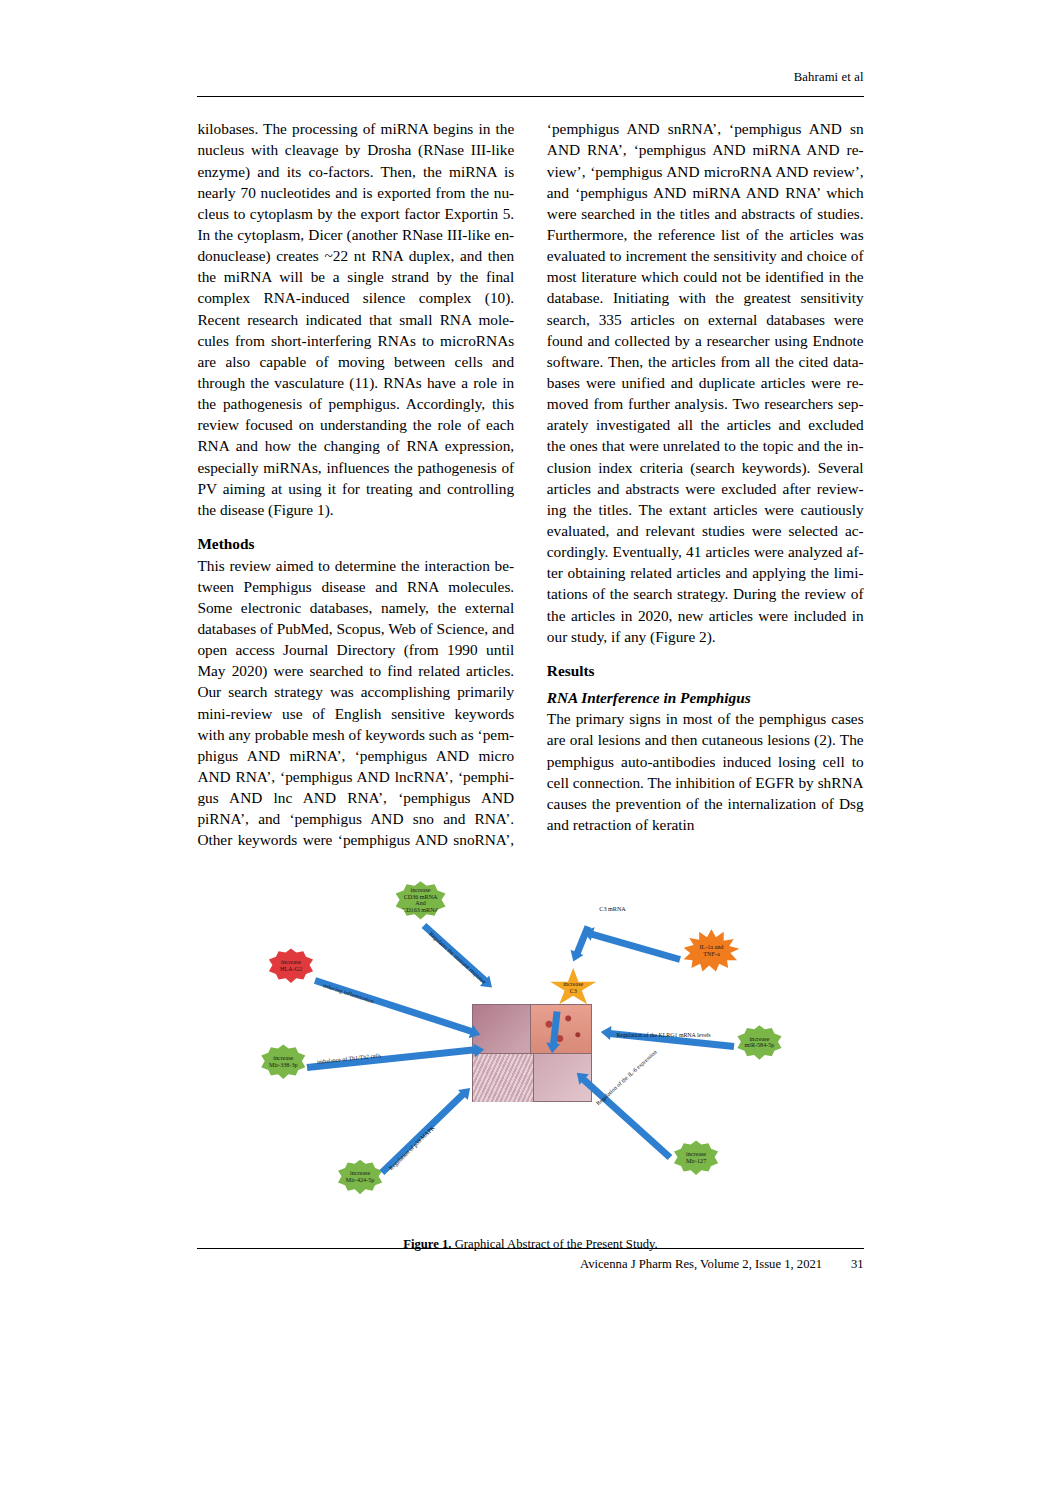Bahrami et al
kilobases. The processing of miRNA begins in the nucleus with cleavage by Drosha (RNase III-like enzyme) and its co-factors. Then, the miRNA is nearly 70 nucleotides and is exported from the nucleus to cytoplasm by the export factor Exportin 5. In the cytoplasm, Dicer (another RNase III-like endonuclease) creates ~22 nt RNA duplex, and then the miRNA will be a single strand by the final complex RNA-induced silence complex (10). Recent research indicated that small RNA molecules from short-interfering RNAs to microRNAs are also capable of moving between cells and through the vasculature (11). RNAs have a role in the pathogenesis of pemphigus. Accordingly, this review focused on understanding the role of each RNA and how the changing of RNA expression, especially miRNAs, influences the pathogenesis of PV aiming at using it for treating and controlling the disease (Figure 1).
Methods
This review aimed to determine the interaction between Pemphigus disease and RNA molecules. Some electronic databases, namely, the external databases of PubMed, Scopus, Web of Science, and open access Journal Directory (from 1990 until May 2020) were searched to find related articles. Our search strategy was accomplishing primarily mini-review use of English sensitive keywords with any probable mesh of keywords such as ‘pemphigus AND miRNA’, ‘pemphigus AND micro AND RNA’, ‘pemphigus AND lncRNA’, ‘pemphigus AND lnc AND RNA’, ‘pemphigus AND piRNA’, and ‘pemphigus AND sno and RNA’. Other keywords were ‘pemphigus AND snoRNA’, ‘pemphigus AND snRNA’, ‘pemphigus AND sn AND RNA’, ‘pemphigus AND miRNA AND review’, ‘pemphigus AND microRNA AND review’, and ‘pemphigus AND miRNA AND RNA’ which were searched in the titles and abstracts of studies. Furthermore, the reference list of the articles was evaluated to increment the sensitivity and choice of most literature which could not be identified in the database. Initiating with the greatest sensitivity search, 335 articles on external databases were found and collected by a researcher using Endnote software. Then, the articles from all the cited databases were unified and duplicate articles were removed from further analysis. Two researchers separately investigated all the articles and excluded the ones that were unrelated to the topic and the inclusion index criteria (search keywords). Several articles and abstracts were excluded after reviewing the titles. The extant articles were cautiously evaluated, and relevant studies were selected accordingly. Eventually, 41 articles were analyzed after obtaining related articles and applying the limitations of the search strategy. During the review of the articles in 2020, new articles were included in our study, if any (Figure 2).
Results
RNA Interference in Pemphigus
The primary signs in most of the pemphigus cases are oral lesions and then cutaneous lesions (2). The pemphigus auto-antibodies induced losing cell to cell connection. The inhibition of EGFR by shRNA causes the prevention of the internalization of Dsg and retraction of keratin
increase
CD36 mRNA
And
CD163 mRNA
increase
HLA-G2
increase
Mir-338-3p
increase
Mir-424-5p
C3 mRNA
IL-1a and
TNF-a
increase
C3
increase
miR-584-5p
increase
Mir-127
Regulates the immune response
reducing inflammation
imbalance of Th1/Th2 cells
Regulation of p38 MAPK
Regulation of the KLRG1 mRNA levels
Regulation of the IL-6 expression
Figure 1. Graphical Abstract of the Present Study.
Avicenna J Pharm Res, Volume 2, Issue 1, 202131